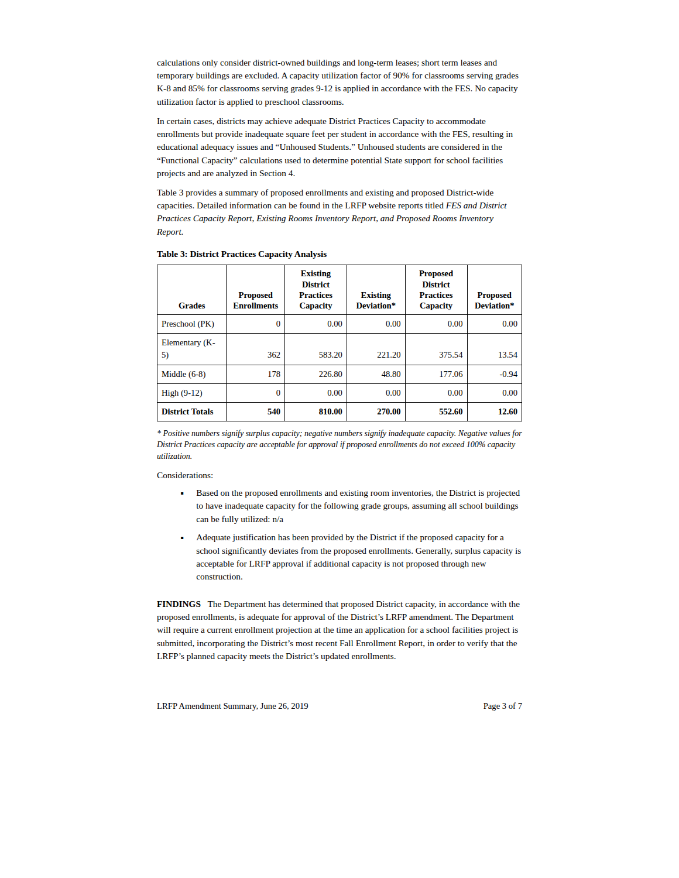calculations only consider district-owned buildings and long-term leases; short term leases and temporary buildings are excluded. A capacity utilization factor of 90% for classrooms serving grades K-8 and 85% for classrooms serving grades 9-12 is applied in accordance with the FES. No capacity utilization factor is applied to preschool classrooms.
In certain cases, districts may achieve adequate District Practices Capacity to accommodate enrollments but provide inadequate square feet per student in accordance with the FES, resulting in educational adequacy issues and “Unhoused Students.” Unhoused students are considered in the “Functional Capacity” calculations used to determine potential State support for school facilities projects and are analyzed in Section 4.
Table 3 provides a summary of proposed enrollments and existing and proposed District-wide capacities. Detailed information can be found in the LRFP website reports titled FES and District Practices Capacity Report, Existing Rooms Inventory Report, and Proposed Rooms Inventory Report.
Table 3: District Practices Capacity Analysis
| Grades | Proposed Enrollments | Existing District Practices Capacity | Existing Deviation* | Proposed District Practices Capacity | Proposed Deviation* |
| --- | --- | --- | --- | --- | --- |
| Preschool (PK) | 0 | 0.00 | 0.00 | 0.00 | 0.00 |
| Elementary (K-5) | 362 | 583.20 | 221.20 | 375.54 | 13.54 |
| Middle (6-8) | 178 | 226.80 | 48.80 | 177.06 | -0.94 |
| High (9-12) | 0 | 0.00 | 0.00 | 0.00 | 0.00 |
| District Totals | 540 | 810.00 | 270.00 | 552.60 | 12.60 |
* Positive numbers signify surplus capacity; negative numbers signify inadequate capacity. Negative values for District Practices capacity are acceptable for approval if proposed enrollments do not exceed 100% capacity utilization.
Considerations:
Based on the proposed enrollments and existing room inventories, the District is projected to have inadequate capacity for the following grade groups, assuming all school buildings can be fully utilized: n/a
Adequate justification has been provided by the District if the proposed capacity for a school significantly deviates from the proposed enrollments. Generally, surplus capacity is acceptable for LRFP approval if additional capacity is not proposed through new construction.
FINDINGS The Department has determined that proposed District capacity, in accordance with the proposed enrollments, is adequate for approval of the District’s LRFP amendment. The Department will require a current enrollment projection at the time an application for a school facilities project is submitted, incorporating the District’s most recent Fall Enrollment Report, in order to verify that the LRFP’s planned capacity meets the District’s updated enrollments.
LRFP Amendment Summary, June 26, 2019 Page 3 of 7